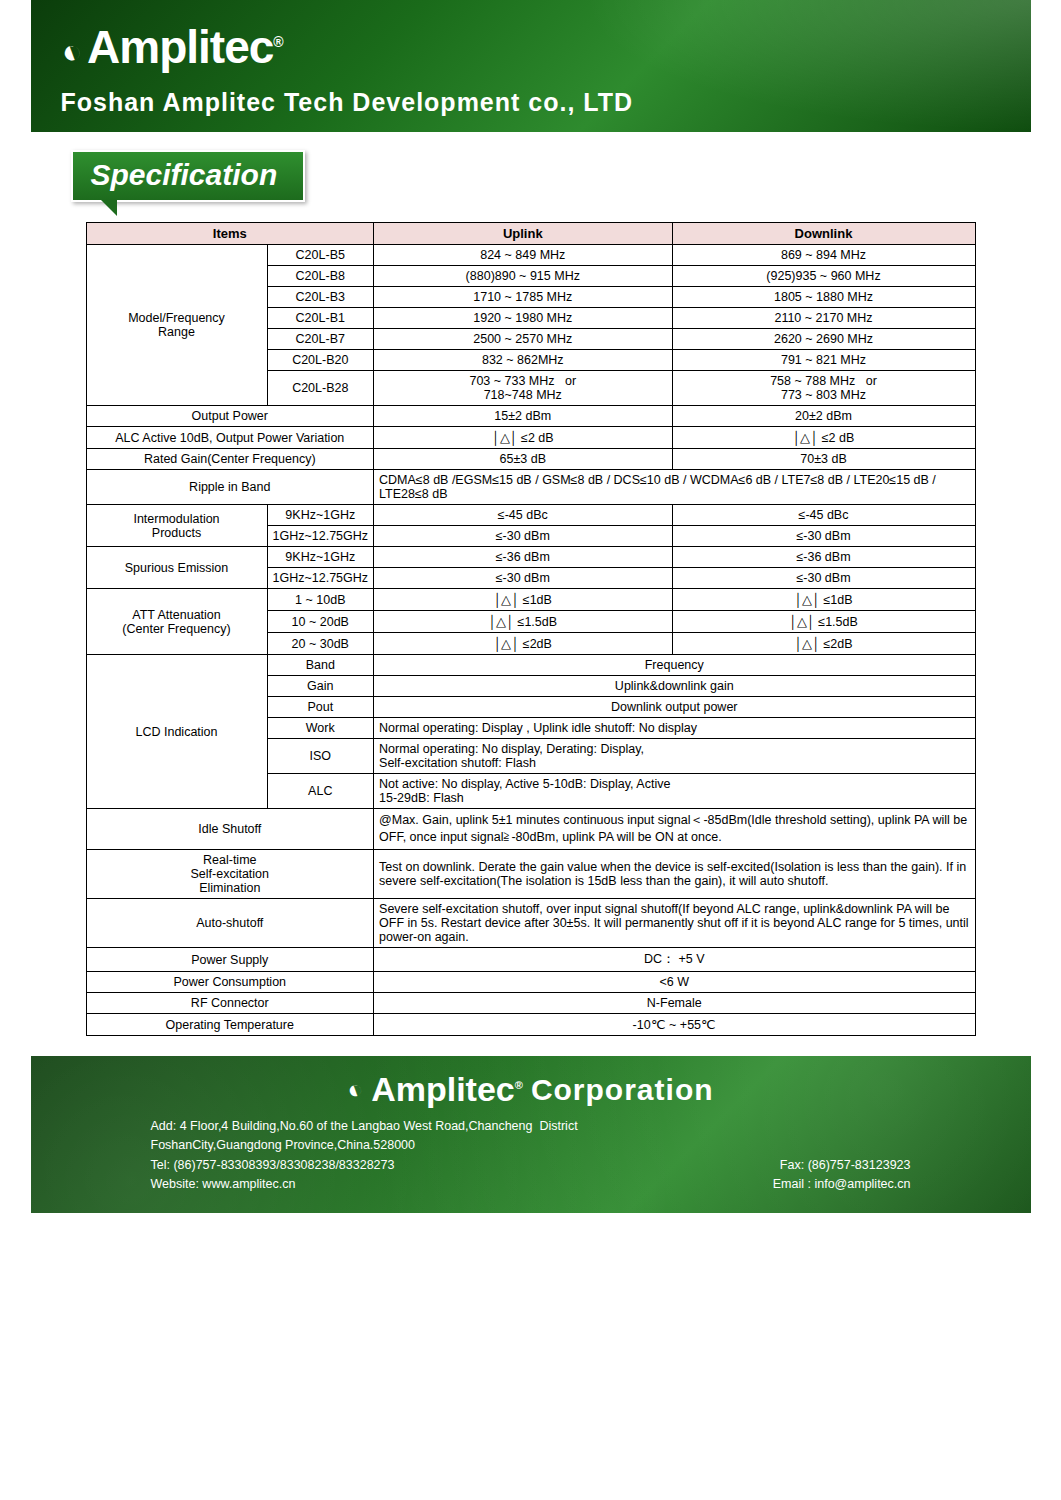◐ Amplitec®
Foshan Amplitec Tech Development co., LTD
Specification
| Items | Uplink | Downlink |
| --- | --- | --- |
| Model/Frequency Range | C20L-B5 | 824 ~ 849 MHz | 869 ~ 894 MHz |
| C20L-B8 | (880)890 ~ 915 MHz | (925)935 ~ 960 MHz |
| C20L-B3 | 1710 ~ 1785 MHz | 1805 ~ 1880 MHz |
| C20L-B1 | 1920 ~ 1980 MHz | 2110 ~ 2170 MHz |
| C20L-B7 | 2500 ~ 2570 MHz | 2620 ~ 2690 MHz |
| C20L-B20 | 832 ~ 862MHz | 791 ~ 821 MHz |
| C20L-B28 | 703 ~ 733 MHz or 718~748 MHz | 758 ~ 788 MHz or 773 ~ 803 MHz |
| Output Power | 15±2 dBm | 20±2 dBm |
| ALC Active 10dB, Output Power Variation | │△│ ≤2 dB | │△│ ≤2 dB |
| Rated Gain(Center Frequency) | 65±3 dB | 70±3 dB |
| Ripple in Band | CDMA≤8 dB /EGSM≤15 dB / GSM≤8 dB / DCS≤10 dB / WCDMA≤6 dB / LTE7≤8 dB / LTE20≤15 dB / LTE28≤8 dB |
| Intermodulation Products | 9KHz~1GHz | ≤-45 dBc | ≤-45 dBc |
| 1GHz~12.75GHz | ≤-30 dBm | ≤-30 dBm |
| Spurious Emission | 9KHz~1GHz | ≤-36 dBm | ≤-36 dBm |
| 1GHz~12.75GHz | ≤-30 dBm | ≤-30 dBm |
| ATT Attenuation (Center Frequency) | 1 ~ 10dB | │△│ ≤1dB | │△│ ≤1dB |
| 10 ~ 20dB | │△│ ≤1.5dB | │△│ ≤1.5dB |
| 20 ~ 30dB | │△│ ≤2dB | │△│ ≤2dB |
| LCD Indication | Band | Frequency |
| Gain | Uplink&downlink gain |
| Pout | Downlink output power |
| Work | Normal operating: Display , Uplink idle shutoff: No display |
| ISO | Normal operating: No display, Derating: Display, Self-excitation shutoff: Flash |
| ALC | Not active: No display, Active 5-10dB: Display, Active 15-29dB: Flash |
| Idle Shutoff | @Max. Gain, uplink 5±1 minutes continuous input signal＜-85dBm(Idle threshold setting), uplink PA will be OFF, once input signal≧-80dBm, uplink PA will be ON at once. |
| Real-time Self-excitation Elimination | Test on downlink. Derate the gain value when the device is self-excited(Isolation is less than the gain). If in severe self-excitation(The isolation is 15dB less than the gain), it will auto shutoff. |
| Auto-shutoff | Severe self-excitation shutoff, over input signal shutoff(If beyond ALC range, uplink&downlink PA will be OFF in 5s. Restart device after 30±5s. It will permanently shut off if it is beyond ALC range for 5 times, until power-on again. |
| Power Supply | DC： +5 V |
| Power Consumption | <6 W |
| RF Connector | N-Female |
| Operating Temperature | -10℃ ~ +55℃ |
◐ Amplitec® Corporation
Add: 4 Floor,4 Building,No.60 of the Langbao West Road,Chancheng District
FoshanCity,Guangdong Province,China.528000
Tel: (86)757-83308393/83308238/83328273 Fax: (86)757-83123923
Website: www.amplitec.cn Email : info@amplitec.cn